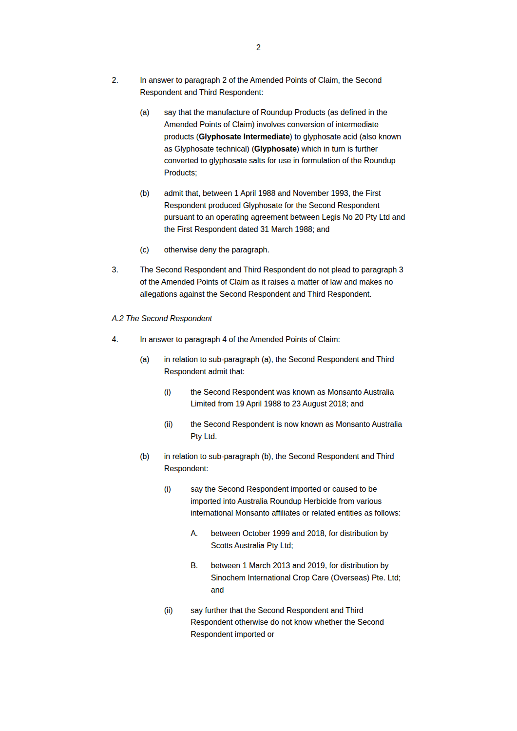2
2.
In answer to paragraph 2 of the Amended Points of Claim, the Second Respondent and Third Respondent:
(a)
say that the manufacture of Roundup Products (as defined in the Amended Points of Claim) involves conversion of intermediate products (Glyphosate Intermediate) to glyphosate acid (also known as Glyphosate technical) (Glyphosate) which in turn is further converted to glyphosate salts for use in formulation of the Roundup Products;
(b)
admit that, between 1 April 1988 and November 1993, the First Respondent produced Glyphosate for the Second Respondent pursuant to an operating agreement between Legis No 20 Pty Ltd and the First Respondent dated 31 March 1988; and
(c)
otherwise deny the paragraph.
3.
The Second Respondent and Third Respondent do not plead to paragraph 3 of the Amended Points of Claim as it raises a matter of law and makes no allegations against the Second Respondent and Third Respondent.
A.2 The Second Respondent
4.
In answer to paragraph 4 of the Amended Points of Claim:
(a)
in relation to sub-paragraph (a), the Second Respondent and Third Respondent admit that:
(i)
the Second Respondent was known as Monsanto Australia Limited from 19 April 1988 to 23 August 2018; and
(ii)
the Second Respondent is now known as Monsanto Australia Pty Ltd.
(b)
in relation to sub-paragraph (b), the Second Respondent and Third Respondent:
(i)
say the Second Respondent imported or caused to be imported into Australia Roundup Herbicide from various international Monsanto affiliates or related entities as follows:
A.
between October 1999 and 2018, for distribution by Scotts Australia Pty Ltd;
B.
between 1 March 2013 and 2019, for distribution by Sinochem International Crop Care (Overseas) Pte. Ltd; and
(ii)
say further that the Second Respondent and Third Respondent otherwise do not know whether the Second Respondent imported or